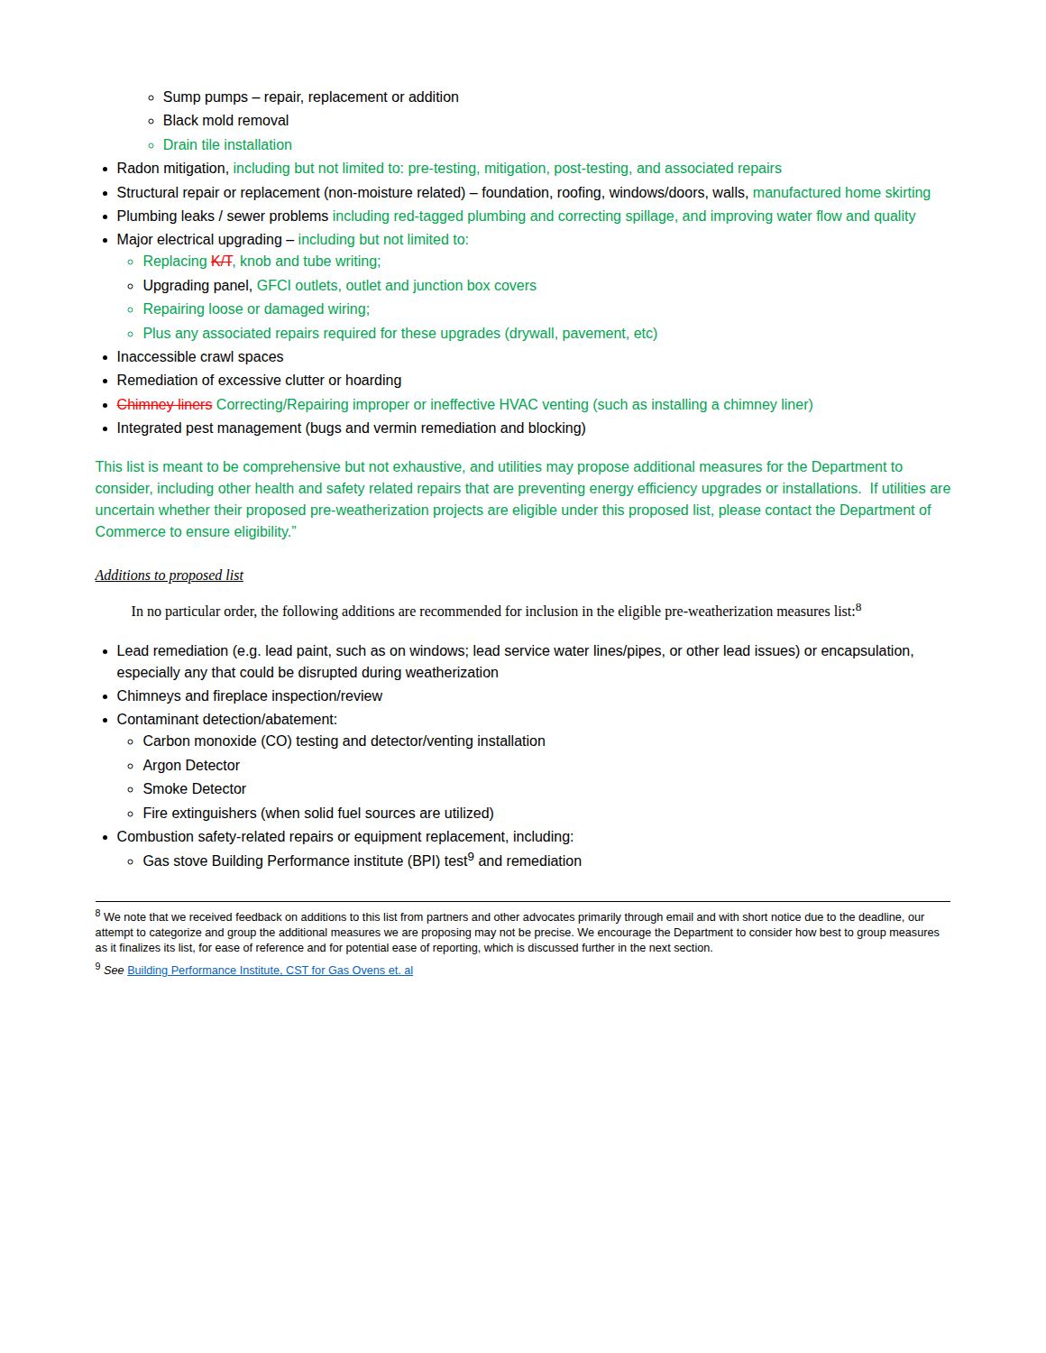Sump pumps – repair, replacement or addition
Black mold removal
Drain tile installation
Radon mitigation, including but not limited to: pre-testing, mitigation, post-testing, and associated repairs
Structural repair or replacement (non-moisture related) – foundation, roofing, windows/doors, walls, manufactured home skirting
Plumbing leaks / sewer problems including red-tagged plumbing and correcting spillage, and improving water flow and quality
Major electrical upgrading – including but not limited to:
Replacing K/T, knob and tube writing;
Upgrading panel, GFCI outlets, outlet and junction box covers
Repairing loose or damaged wiring;
Plus any associated repairs required for these upgrades (drywall, pavement, etc)
Inaccessible crawl spaces
Remediation of excessive clutter or hoarding
Chimney liners Correcting/Repairing improper or ineffective HVAC venting (such as installing a chimney liner)
Integrated pest management (bugs and vermin remediation and blocking)
This list is meant to be comprehensive but not exhaustive, and utilities may propose additional measures for the Department to consider, including other health and safety related repairs that are preventing energy efficiency upgrades or installations. If utilities are uncertain whether their proposed pre-weatherization projects are eligible under this proposed list, please contact the Department of Commerce to ensure eligibility.”
Additions to proposed list
In no particular order, the following additions are recommended for inclusion in the eligible pre-weatherization measures list:8
Lead remediation (e.g. lead paint, such as on windows; lead service water lines/pipes, or other lead issues) or encapsulation, especially any that could be disrupted during weatherization
Chimneys and fireplace inspection/review
Contaminant detection/abatement:
Carbon monoxide (CO) testing and detector/venting installation
Argon Detector
Smoke Detector
Fire extinguishers (when solid fuel sources are utilized)
Combustion safety-related repairs or equipment replacement, including:
Gas stove Building Performance institute (BPI) test9 and remediation
8 We note that we received feedback on additions to this list from partners and other advocates primarily through email and with short notice due to the deadline, our attempt to categorize and group the additional measures we are proposing may not be precise. We encourage the Department to consider how best to group measures as it finalizes its list, for ease of reference and for potential ease of reporting, which is discussed further in the next section.
9 See Building Performance Institute, CST for Gas Ovens et. al